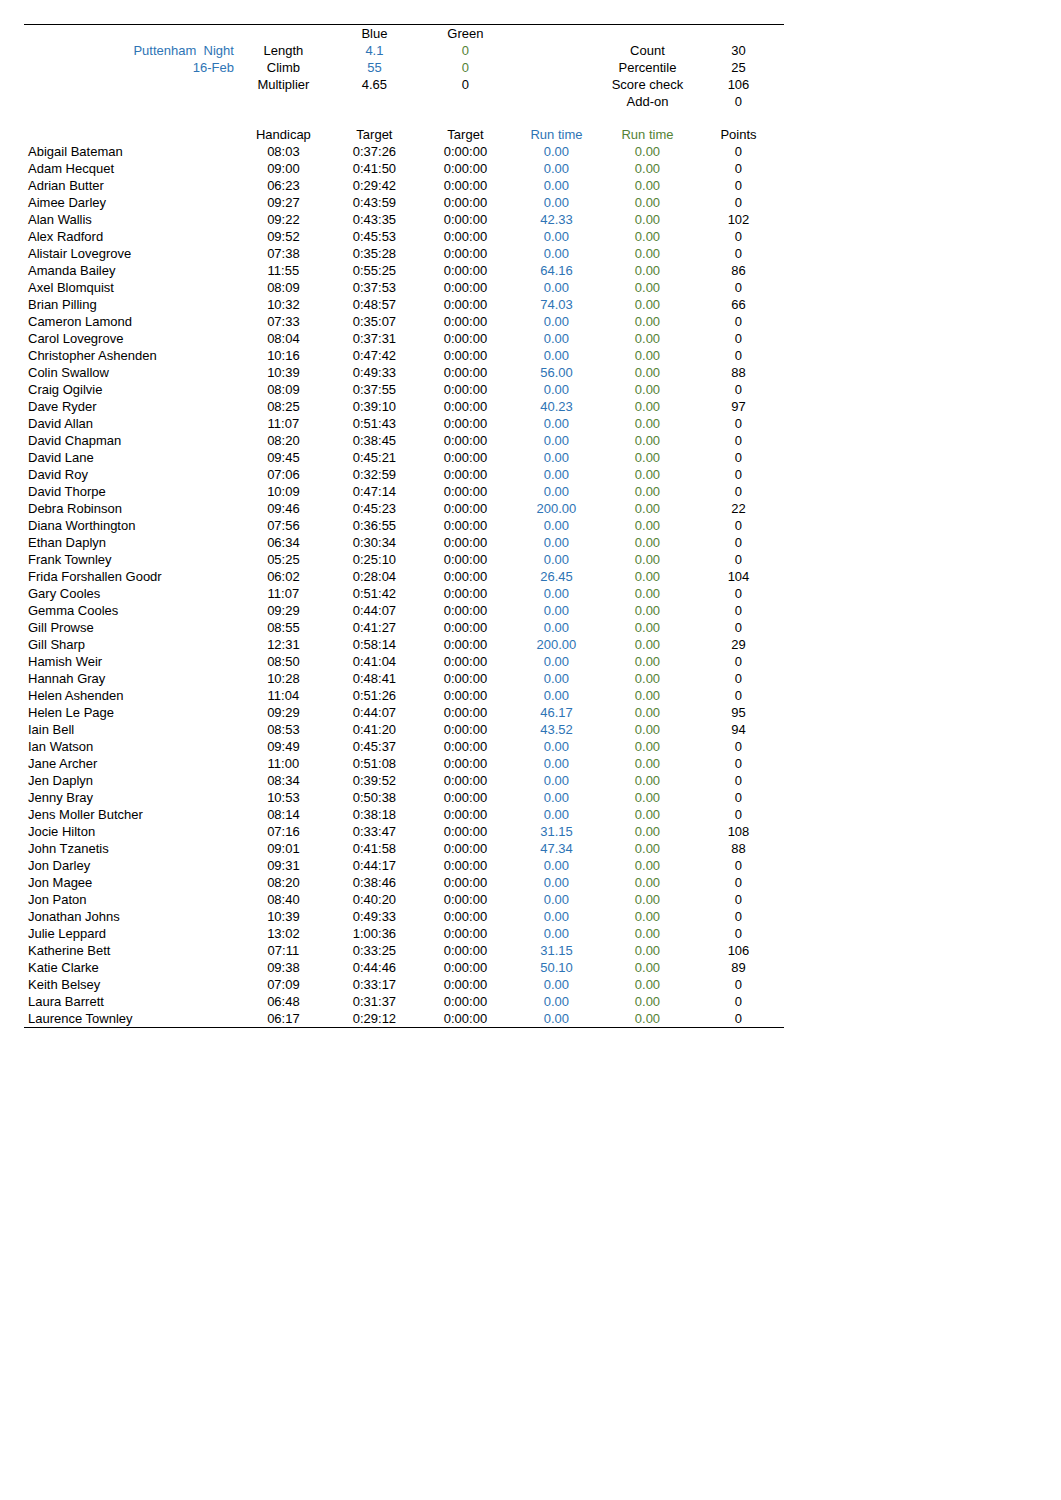| | | Blue | Green | | | |
| Puttenham Night | Length | 4.1 | 0 | | Count | 30 |
| 16-Feb | Climb | 55 | 0 | | Percentile | 25 |
| | Multiplier | 4.65 | 0 | | Score check | 106 |
| | | | | | Add-on | 0 |
| | Handicap | Target | Target | Run time | Run time | Points |
| Abigail Bateman | 08:03 | 0:37:26 | 0:00:00 | 0.00 | 0.00 | 0 |
| Adam Hecquet | 09:00 | 0:41:50 | 0:00:00 | 0.00 | 0.00 | 0 |
| Adrian Butter | 06:23 | 0:29:42 | 0:00:00 | 0.00 | 0.00 | 0 |
| Aimee Darley | 09:27 | 0:43:59 | 0:00:00 | 0.00 | 0.00 | 0 |
| Alan Wallis | 09:22 | 0:43:35 | 0:00:00 | 42.33 | 0.00 | 102 |
| Alex Radford | 09:52 | 0:45:53 | 0:00:00 | 0.00 | 0.00 | 0 |
| Alistair Lovegrove | 07:38 | 0:35:28 | 0:00:00 | 0.00 | 0.00 | 0 |
| Amanda Bailey | 11:55 | 0:55:25 | 0:00:00 | 64.16 | 0.00 | 86 |
| Axel Blomquist | 08:09 | 0:37:53 | 0:00:00 | 0.00 | 0.00 | 0 |
| Brian Pilling | 10:32 | 0:48:57 | 0:00:00 | 74.03 | 0.00 | 66 |
| Cameron Lamond | 07:33 | 0:35:07 | 0:00:00 | 0.00 | 0.00 | 0 |
| Carol Lovegrove | 08:04 | 0:37:31 | 0:00:00 | 0.00 | 0.00 | 0 |
| Christopher Ashenden | 10:16 | 0:47:42 | 0:00:00 | 0.00 | 0.00 | 0 |
| Colin Swallow | 10:39 | 0:49:33 | 0:00:00 | 56.00 | 0.00 | 88 |
| Craig Ogilvie | 08:09 | 0:37:55 | 0:00:00 | 0.00 | 0.00 | 0 |
| Dave Ryder | 08:25 | 0:39:10 | 0:00:00 | 40.23 | 0.00 | 97 |
| David Allan | 11:07 | 0:51:43 | 0:00:00 | 0.00 | 0.00 | 0 |
| David Chapman | 08:20 | 0:38:45 | 0:00:00 | 0.00 | 0.00 | 0 |
| David Lane | 09:45 | 0:45:21 | 0:00:00 | 0.00 | 0.00 | 0 |
| David Roy | 07:06 | 0:32:59 | 0:00:00 | 0.00 | 0.00 | 0 |
| David Thorpe | 10:09 | 0:47:14 | 0:00:00 | 0.00 | 0.00 | 0 |
| Debra Robinson | 09:46 | 0:45:23 | 0:00:00 | 200.00 | 0.00 | 22 |
| Diana Worthington | 07:56 | 0:36:55 | 0:00:00 | 0.00 | 0.00 | 0 |
| Ethan Daplyn | 06:34 | 0:30:34 | 0:00:00 | 0.00 | 0.00 | 0 |
| Frank Townley | 05:25 | 0:25:10 | 0:00:00 | 0.00 | 0.00 | 0 |
| Frida Forshallen Goodr | 06:02 | 0:28:04 | 0:00:00 | 26.45 | 0.00 | 104 |
| Gary Cooles | 11:07 | 0:51:42 | 0:00:00 | 0.00 | 0.00 | 0 |
| Gemma Cooles | 09:29 | 0:44:07 | 0:00:00 | 0.00 | 0.00 | 0 |
| Gill Prowse | 08:55 | 0:41:27 | 0:00:00 | 0.00 | 0.00 | 0 |
| Gill Sharp | 12:31 | 0:58:14 | 0:00:00 | 200.00 | 0.00 | 29 |
| Hamish Weir | 08:50 | 0:41:04 | 0:00:00 | 0.00 | 0.00 | 0 |
| Hannah Gray | 10:28 | 0:48:41 | 0:00:00 | 0.00 | 0.00 | 0 |
| Helen Ashenden | 11:04 | 0:51:26 | 0:00:00 | 0.00 | 0.00 | 0 |
| Helen Le Page | 09:29 | 0:44:07 | 0:00:00 | 46.17 | 0.00 | 95 |
| Iain Bell | 08:53 | 0:41:20 | 0:00:00 | 43.52 | 0.00 | 94 |
| Ian Watson | 09:49 | 0:45:37 | 0:00:00 | 0.00 | 0.00 | 0 |
| Jane Archer | 11:00 | 0:51:08 | 0:00:00 | 0.00 | 0.00 | 0 |
| Jen Daplyn | 08:34 | 0:39:52 | 0:00:00 | 0.00 | 0.00 | 0 |
| Jenny Bray | 10:53 | 0:50:38 | 0:00:00 | 0.00 | 0.00 | 0 |
| Jens Moller Butcher | 08:14 | 0:38:18 | 0:00:00 | 0.00 | 0.00 | 0 |
| Jocie Hilton | 07:16 | 0:33:47 | 0:00:00 | 31.15 | 0.00 | 108 |
| John Tzanetis | 09:01 | 0:41:58 | 0:00:00 | 47.34 | 0.00 | 88 |
| Jon Darley | 09:31 | 0:44:17 | 0:00:00 | 0.00 | 0.00 | 0 |
| Jon Magee | 08:20 | 0:38:46 | 0:00:00 | 0.00 | 0.00 | 0 |
| Jon Paton | 08:40 | 0:40:20 | 0:00:00 | 0.00 | 0.00 | 0 |
| Jonathan Johns | 10:39 | 0:49:33 | 0:00:00 | 0.00 | 0.00 | 0 |
| Julie Leppard | 13:02 | 1:00:36 | 0:00:00 | 0.00 | 0.00 | 0 |
| Katherine Bett | 07:11 | 0:33:25 | 0:00:00 | 31.15 | 0.00 | 106 |
| Katie Clarke | 09:38 | 0:44:46 | 0:00:00 | 50.10 | 0.00 | 89 |
| Keith Belsey | 07:09 | 0:33:17 | 0:00:00 | 0.00 | 0.00 | 0 |
| Laura Barrett | 06:48 | 0:31:37 | 0:00:00 | 0.00 | 0.00 | 0 |
| Laurence Townley | 06:17 | 0:29:12 | 0:00:00 | 0.00 | 0.00 | 0 |